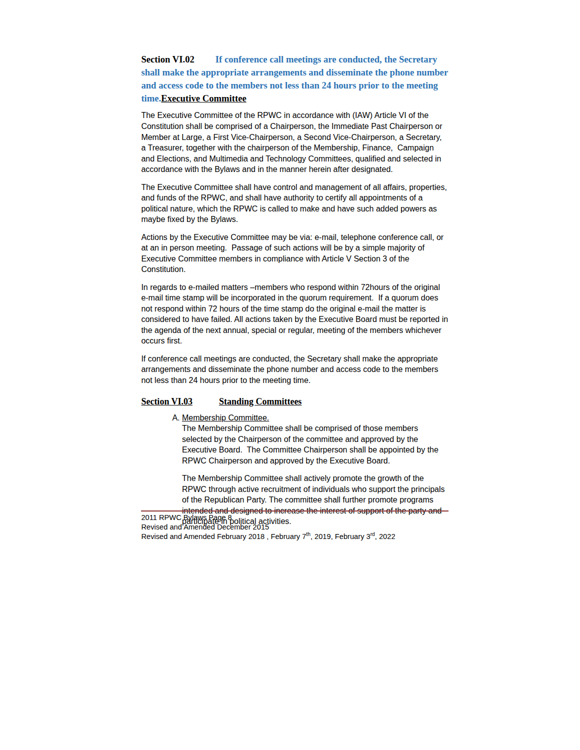Section VI.02 If conference call meetings are conducted, the Secretary shall make the appropriate arrangements and disseminate the phone number and access code to the members not less than 24 hours prior to the meeting time. Executive Committee
The Executive Committee of the RPWC in accordance with (IAW) Article VI of the Constitution shall be comprised of a Chairperson, the Immediate Past Chairperson or Member at Large, a First Vice-Chairperson, a Second Vice-Chairperson, a Secretary, a Treasurer, together with the chairperson of the Membership, Finance, Campaign and Elections, and Multimedia and Technology Committees, qualified and selected in accordance with the Bylaws and in the manner herein after designated.
The Executive Committee shall have control and management of all affairs, properties, and funds of the RPWC, and shall have authority to certify all appointments of a political nature, which the RPWC is called to make and have such added powers as maybe fixed by the Bylaws.
Actions by the Executive Committee may be via: e-mail, telephone conference call, or at an in person meeting. Passage of such actions will be by a simple majority of Executive Committee members in compliance with Article V Section 3 of the Constitution.
In regards to e-mailed matters –members who respond within 72hours of the original e-mail time stamp will be incorporated in the quorum requirement. If a quorum does not respond within 72 hours of the time stamp do the original e-mail the matter is considered to have failed. All actions taken by the Executive Board must be reported in the agenda of the next annual, special or regular, meeting of the members whichever occurs first.
If conference call meetings are conducted, the Secretary shall make the appropriate arrangements and disseminate the phone number and access code to the members not less than 24 hours prior to the meeting time.
Section VI.03 Standing Committees
Membership Committee.
The Membership Committee shall be comprised of those members selected by the Chairperson of the committee and approved by the Executive Board. The Committee Chairperson shall be appointed by the RPWC Chairperson and approved by the Executive Board.
The Membership Committee shall actively promote the growth of the RPWC through active recruitment of individuals who support the principals of the Republican Party. The committee shall further promote programs intended and designed to increase the interest of support of the party and participate in political activities.
2011 RPWC Bylaws Page 8
Revised and Amended December 2015
Revised and Amended February 2018 , February 7th, 2019, February 3rd, 2022